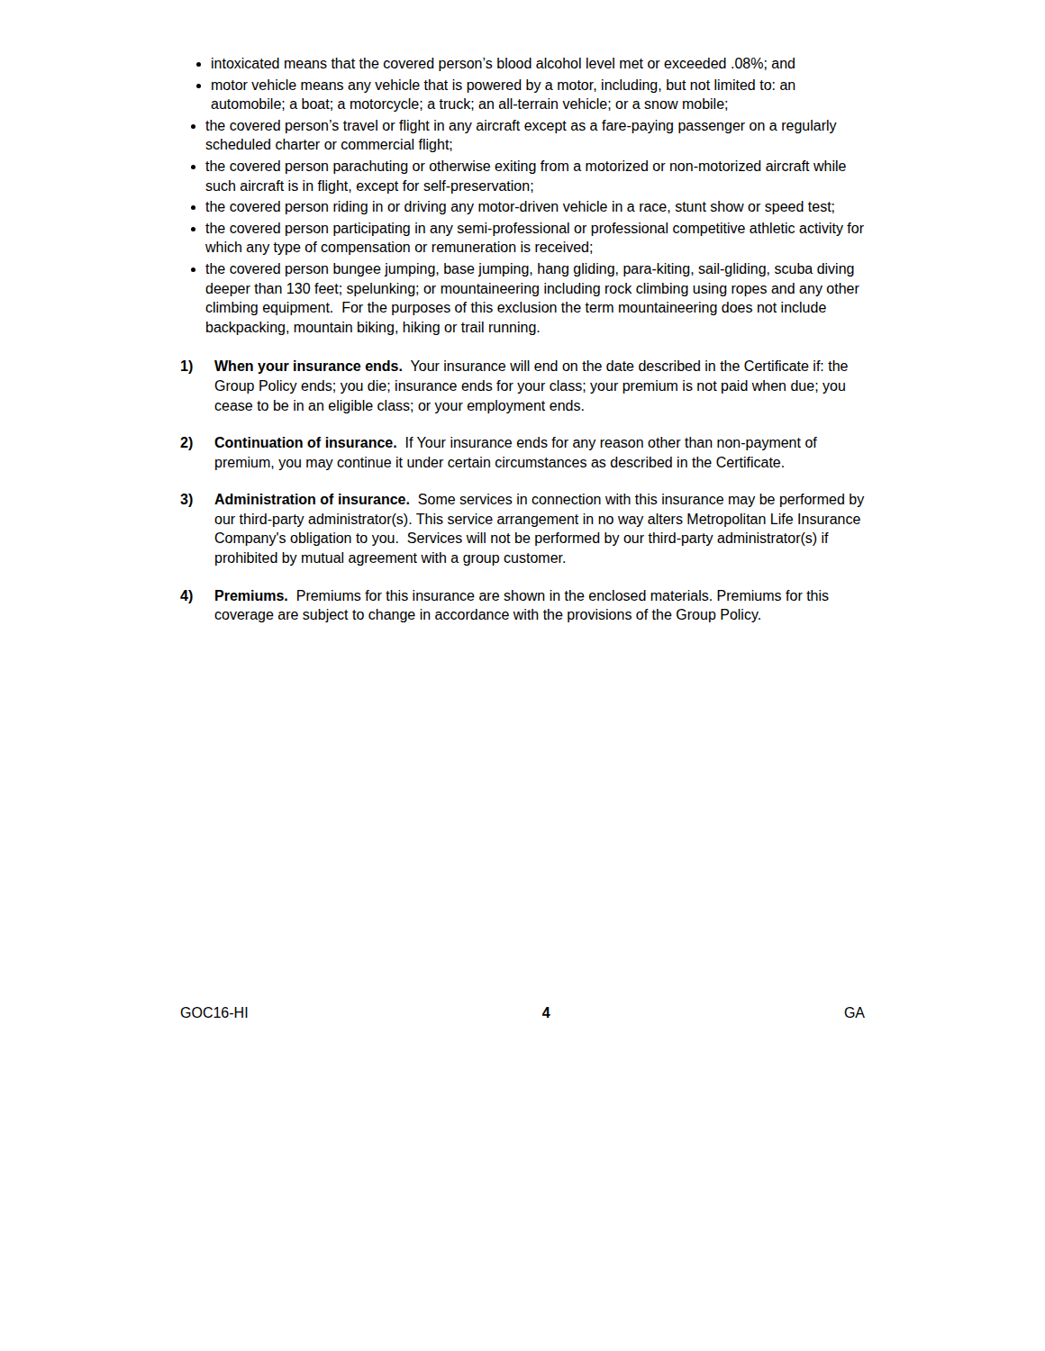intoxicated means that the covered person’s blood alcohol level met or exceeded .08%; and
motor vehicle means any vehicle that is powered by a motor, including, but not limited to: an automobile; a boat; a motorcycle; a truck; an all-terrain vehicle; or a snow mobile;
the covered person’s travel or flight in any aircraft except as a fare-paying passenger on a regularly scheduled charter or commercial flight;
the covered person parachuting or otherwise exiting from a motorized or non-motorized aircraft while such aircraft is in flight, except for self-preservation;
the covered person riding in or driving any motor-driven vehicle in a race, stunt show or speed test;
the covered person participating in any semi-professional or professional competitive athletic activity for which any type of compensation or remuneration is received;
the covered person bungee jumping, base jumping, hang gliding, para-kiting, sail-gliding, scuba diving deeper than 130 feet; spelunking; or mountaineering including rock climbing using ropes and any other climbing equipment. For the purposes of this exclusion the term mountaineering does not include backpacking, mountain biking, hiking or trail running.
When your insurance ends. Your insurance will end on the date described in the Certificate if: the Group Policy ends; you die; insurance ends for your class; your premium is not paid when due; you cease to be in an eligible class; or your employment ends.
Continuation of insurance. If Your insurance ends for any reason other than non-payment of premium, you may continue it under certain circumstances as described in the Certificate.
Administration of insurance. Some services in connection with this insurance may be performed by our third-party administrator(s). This service arrangement in no way alters Metropolitan Life Insurance Company's obligation to you. Services will not be performed by our third-party administrator(s) if prohibited by mutual agreement with a group customer.
Premiums. Premiums for this insurance are shown in the enclosed materials. Premiums for this coverage are subject to change in accordance with the provisions of the Group Policy.
GOC16-HI
4
GA